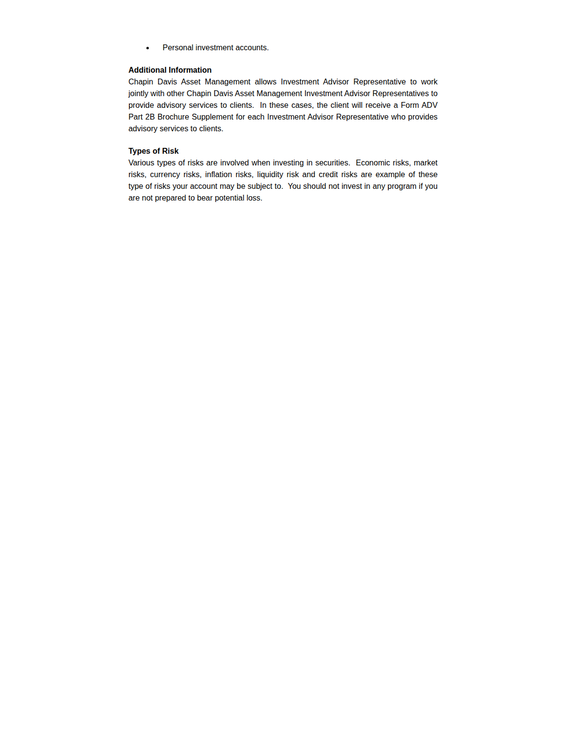Personal investment accounts.
Additional Information
Chapin Davis Asset Management allows Investment Advisor Representative to work jointly with other Chapin Davis Asset Management Investment Advisor Representatives to provide advisory services to clients. In these cases, the client will receive a Form ADV Part 2B Brochure Supplement for each Investment Advisor Representative who provides advisory services to clients.
Types of Risk
Various types of risks are involved when investing in securities. Economic risks, market risks, currency risks, inflation risks, liquidity risk and credit risks are example of these type of risks your account may be subject to. You should not invest in any program if you are not prepared to bear potential loss.